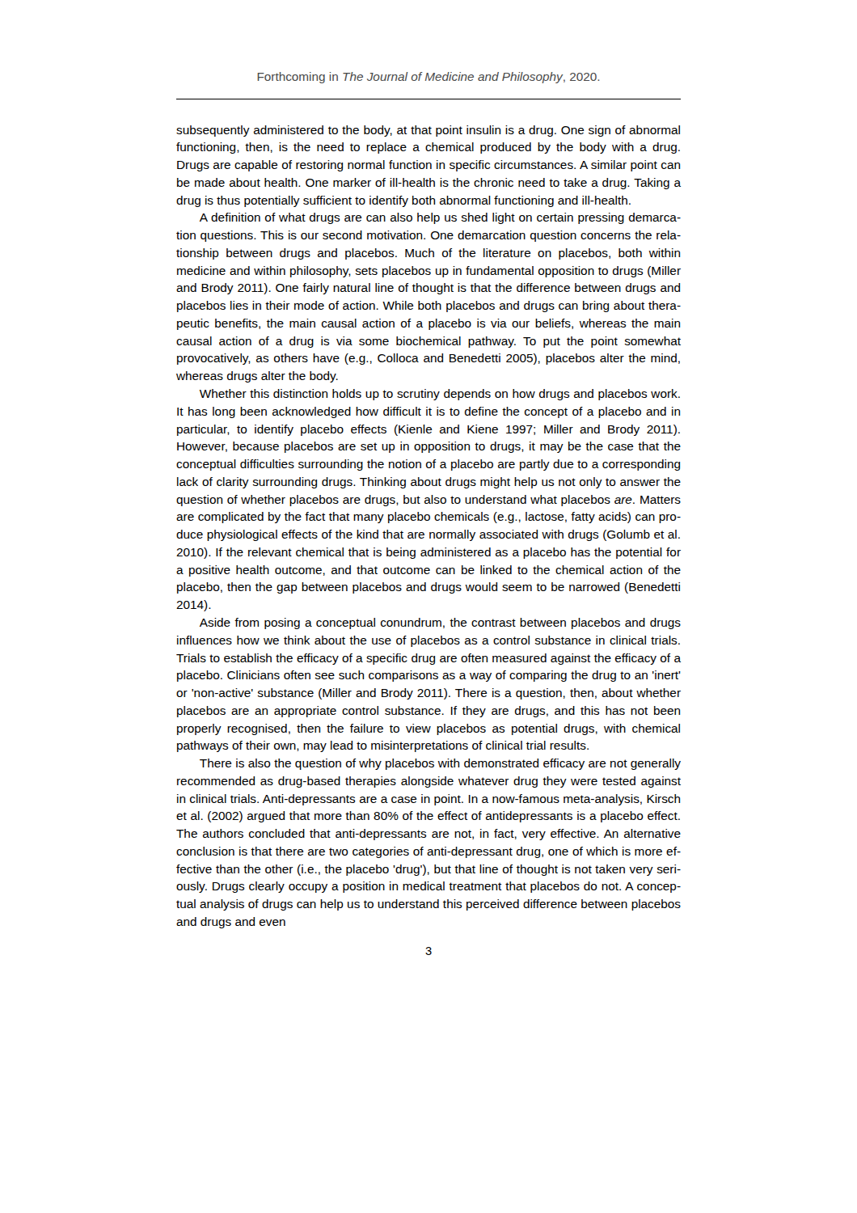Forthcoming in The Journal of Medicine and Philosophy, 2020.
subsequently administered to the body, at that point insulin is a drug. One sign of abnormal functioning, then, is the need to replace a chemical produced by the body with a drug. Drugs are capable of restoring normal function in specific circumstances. A similar point can be made about health. One marker of ill-health is the chronic need to take a drug. Taking a drug is thus potentially sufficient to identify both abnormal functioning and ill-health.
A definition of what drugs are can also help us shed light on certain pressing demarcation questions. This is our second motivation. One demarcation question concerns the relationship between drugs and placebos. Much of the literature on placebos, both within medicine and within philosophy, sets placebos up in fundamental opposition to drugs (Miller and Brody 2011). One fairly natural line of thought is that the difference between drugs and placebos lies in their mode of action. While both placebos and drugs can bring about therapeutic benefits, the main causal action of a placebo is via our beliefs, whereas the main causal action of a drug is via some biochemical pathway. To put the point somewhat provocatively, as others have (e.g., Colloca and Benedetti 2005), placebos alter the mind, whereas drugs alter the body.
Whether this distinction holds up to scrutiny depends on how drugs and placebos work. It has long been acknowledged how difficult it is to define the concept of a placebo and in particular, to identify placebo effects (Kienle and Kiene 1997; Miller and Brody 2011). However, because placebos are set up in opposition to drugs, it may be the case that the conceptual difficulties surrounding the notion of a placebo are partly due to a corresponding lack of clarity surrounding drugs. Thinking about drugs might help us not only to answer the question of whether placebos are drugs, but also to understand what placebos are. Matters are complicated by the fact that many placebo chemicals (e.g., lactose, fatty acids) can produce physiological effects of the kind that are normally associated with drugs (Golumb et al. 2010). If the relevant chemical that is being administered as a placebo has the potential for a positive health outcome, and that outcome can be linked to the chemical action of the placebo, then the gap between placebos and drugs would seem to be narrowed (Benedetti 2014).
Aside from posing a conceptual conundrum, the contrast between placebos and drugs influences how we think about the use of placebos as a control substance in clinical trials. Trials to establish the efficacy of a specific drug are often measured against the efficacy of a placebo. Clinicians often see such comparisons as a way of comparing the drug to an 'inert' or 'non-active' substance (Miller and Brody 2011). There is a question, then, about whether placebos are an appropriate control substance. If they are drugs, and this has not been properly recognised, then the failure to view placebos as potential drugs, with chemical pathways of their own, may lead to misinterpretations of clinical trial results.
There is also the question of why placebos with demonstrated efficacy are not generally recommended as drug-based therapies alongside whatever drug they were tested against in clinical trials. Anti-depressants are a case in point. In a now-famous meta-analysis, Kirsch et al. (2002) argued that more than 80% of the effect of antidepressants is a placebo effect. The authors concluded that anti-depressants are not, in fact, very effective. An alternative conclusion is that there are two categories of anti-depressant drug, one of which is more effective than the other (i.e., the placebo 'drug'), but that line of thought is not taken very seriously. Drugs clearly occupy a position in medical treatment that placebos do not. A conceptual analysis of drugs can help us to understand this perceived difference between placebos and drugs and even
3